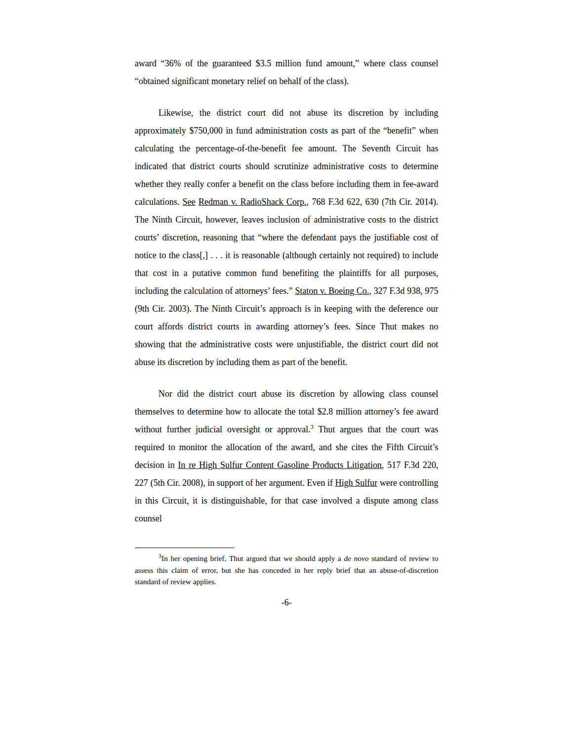award “36% of the guaranteed $3.5 million fund amount,” where class counsel “obtained significant monetary relief on behalf of the class).
Likewise, the district court did not abuse its discretion by including approximately $750,000 in fund administration costs as part of the “benefit” when calculating the percentage-of-the-benefit fee amount. The Seventh Circuit has indicated that district courts should scrutinize administrative costs to determine whether they really confer a benefit on the class before including them in fee-award calculations. See Redman v. RadioShack Corp., 768 F.3d 622, 630 (7th Cir. 2014). The Ninth Circuit, however, leaves inclusion of administrative costs to the district courts’ discretion, reasoning that “where the defendant pays the justifiable cost of notice to the class[,] . . . it is reasonable (although certainly not required) to include that cost in a putative common fund benefiting the plaintiffs for all purposes, including the calculation of attorneys’ fees.” Staton v. Boeing Co., 327 F.3d 938, 975 (9th Cir. 2003). The Ninth Circuit’s approach is in keeping with the deference our court affords district courts in awarding attorney’s fees. Since Thut makes no showing that the administrative costs were unjustifiable, the district court did not abuse its discretion by including them as part of the benefit.
Nor did the district court abuse its discretion by allowing class counsel themselves to determine how to allocate the total $2.8 million attorney’s fee award without further judicial oversight or approval.3 Thut argues that the court was required to monitor the allocation of the award, and she cites the Fifth Circuit’s decision in In re High Sulfur Content Gasoline Products Litigation, 517 F.3d 220, 227 (5th Cir. 2008), in support of her argument. Even if High Sulfur were controlling in this Circuit, it is distinguishable, for that case involved a dispute among class counsel
3In her opening brief, Thut argued that we should apply a de novo standard of review to assess this claim of error, but she has conceded in her reply brief that an abuse-of-discretion standard of review applies.
-6-